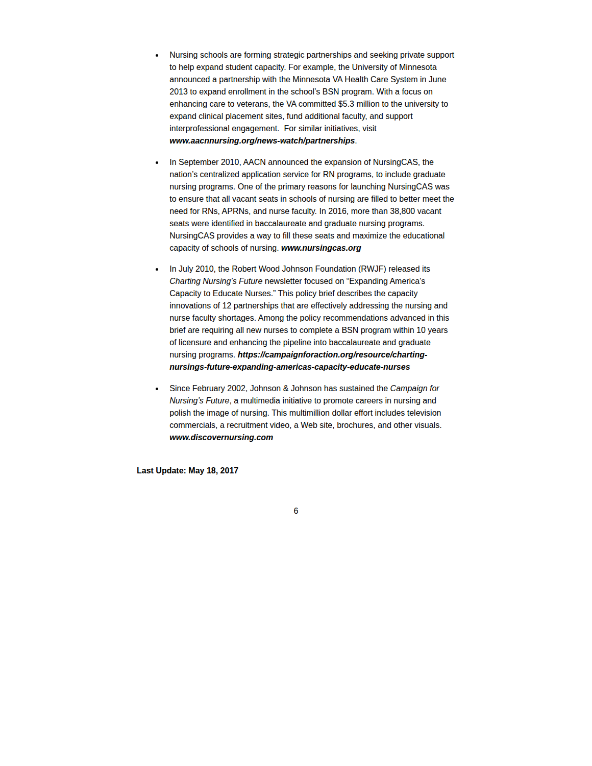Nursing schools are forming strategic partnerships and seeking private support to help expand student capacity. For example, the University of Minnesota announced a partnership with the Minnesota VA Health Care System in June 2013 to expand enrollment in the school’s BSN program. With a focus on enhancing care to veterans, the VA committed $5.3 million to the university to expand clinical placement sites, fund additional faculty, and support interprofessional engagement. For similar initiatives, visit www.aacnnursing.org/news-watch/partnerships.
In September 2010, AACN announced the expansion of NursingCAS, the nation’s centralized application service for RN programs, to include graduate nursing programs. One of the primary reasons for launching NursingCAS was to ensure that all vacant seats in schools of nursing are filled to better meet the need for RNs, APRNs, and nurse faculty. In 2016, more than 38,800 vacant seats were identified in baccalaureate and graduate nursing programs. NursingCAS provides a way to fill these seats and maximize the educational capacity of schools of nursing. www.nursingcas.org
In July 2010, the Robert Wood Johnson Foundation (RWJF) released its Charting Nursing’s Future newsletter focused on “Expanding America’s Capacity to Educate Nurses.” This policy brief describes the capacity innovations of 12 partnerships that are effectively addressing the nursing and nurse faculty shortages. Among the policy recommendations advanced in this brief are requiring all new nurses to complete a BSN program within 10 years of licensure and enhancing the pipeline into baccalaureate and graduate nursing programs. https://campaignforaction.org/resource/charting-nursings-future-expanding-americas-capacity-educate-nurses
Since February 2002, Johnson & Johnson has sustained the Campaign for Nursing’s Future, a multimedia initiative to promote careers in nursing and polish the image of nursing. This multimillion dollar effort includes television commercials, a recruitment video, a Web site, brochures, and other visuals. www.discovernursing.com
Last Update: May 18, 2017
6